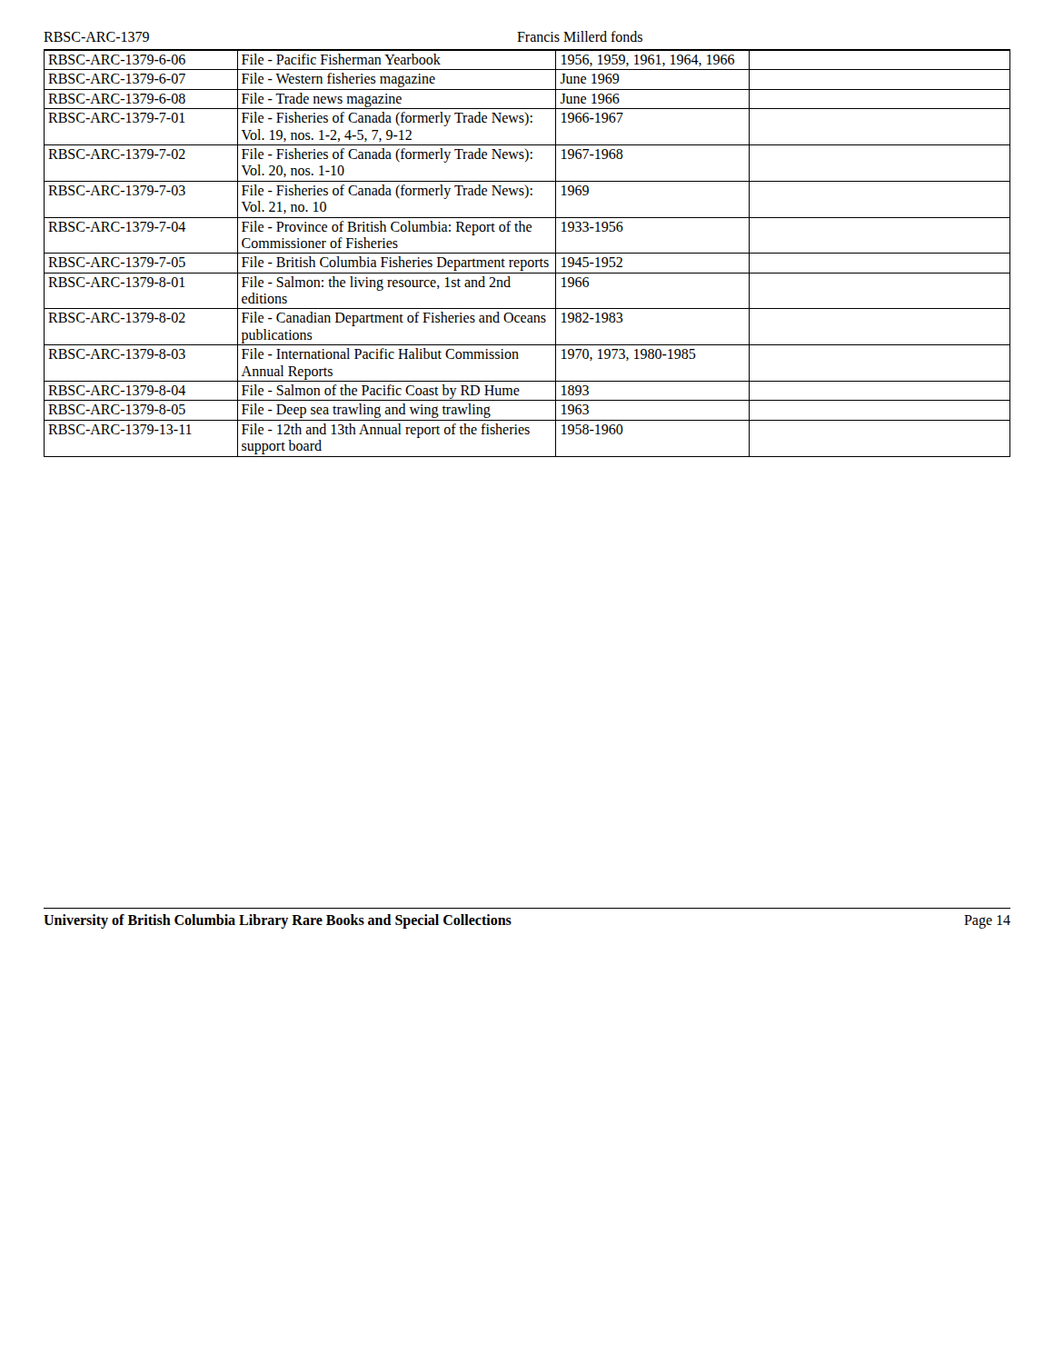RBSC-ARC-1379
Francis Millerd fonds
| RBSC-ARC-1379-6-06 | File - Pacific Fisherman Yearbook | 1956, 1959, 1961, 1964, 1966 | |
| RBSC-ARC-1379-6-07 | File - Western fisheries magazine | June 1969 | |
| RBSC-ARC-1379-6-08 | File - Trade news magazine | June 1966 | |
| RBSC-ARC-1379-7-01 | File - Fisheries of Canada (formerly Trade News): Vol. 19, nos. 1-2, 4-5, 7, 9-12 | 1966-1967 | |
| RBSC-ARC-1379-7-02 | File - Fisheries of Canada (formerly Trade News): Vol. 20, nos. 1-10 | 1967-1968 | |
| RBSC-ARC-1379-7-03 | File - Fisheries of Canada (formerly Trade News): Vol. 21, no. 10 | 1969 | |
| RBSC-ARC-1379-7-04 | File - Province of British Columbia: Report of the Commissioner of Fisheries | 1933-1956 | |
| RBSC-ARC-1379-7-05 | File - British Columbia Fisheries Department reports | 1945-1952 | |
| RBSC-ARC-1379-8-01 | File - Salmon: the living resource, 1st and 2nd editions | 1966 | |
| RBSC-ARC-1379-8-02 | File - Canadian Department of Fisheries and Oceans publications | 1982-1983 | |
| RBSC-ARC-1379-8-03 | File - International Pacific Halibut Commission Annual Reports | 1970, 1973, 1980-1985 | |
| RBSC-ARC-1379-8-04 | File - Salmon of the Pacific Coast by RD Hume | 1893 | |
| RBSC-ARC-1379-8-05 | File - Deep sea trawling and wing trawling | 1963 | |
| RBSC-ARC-1379-13-11 | File - 12th and 13th Annual report of the fisheries support board | 1958-1960 | |
University of British Columbia Library Rare Books and Special Collections
Page 14